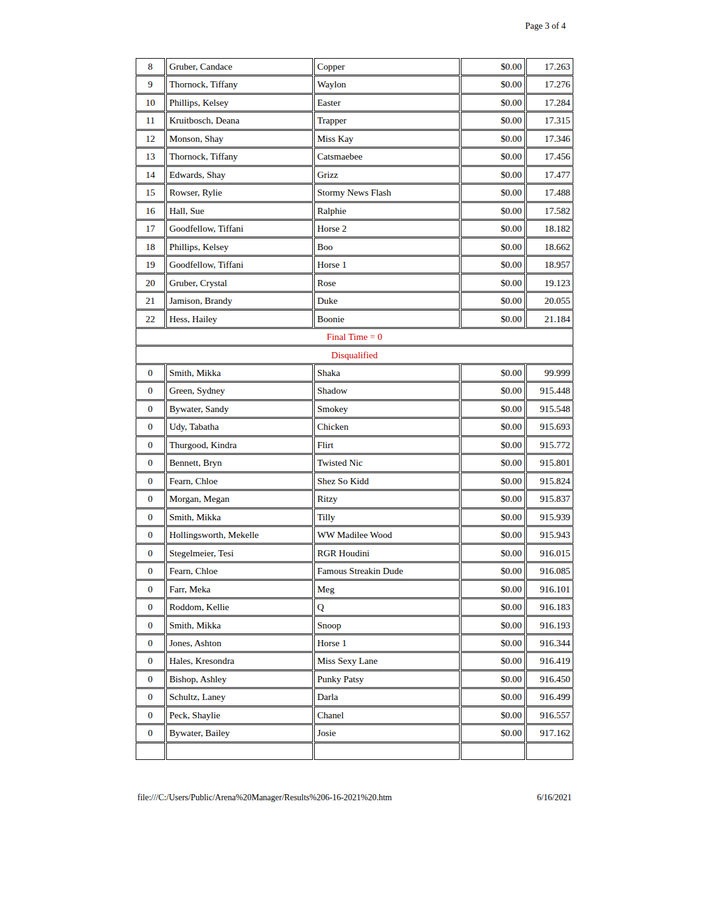Page 3 of 4
| 8 | Gruber, Candace | Copper | $0.00 | 17.263 |
| 9 | Thornock, Tiffany | Waylon | $0.00 | 17.276 |
| 10 | Phillips, Kelsey | Easter | $0.00 | 17.284 |
| 11 | Kruitbosch, Deana | Trapper | $0.00 | 17.315 |
| 12 | Monson, Shay | Miss Kay | $0.00 | 17.346 |
| 13 | Thornock, Tiffany | Catsmaebee | $0.00 | 17.456 |
| 14 | Edwards, Shay | Grizz | $0.00 | 17.477 |
| 15 | Rowser, Rylie | Stormy News Flash | $0.00 | 17.488 |
| 16 | Hall, Sue | Ralphie | $0.00 | 17.582 |
| 17 | Goodfellow, Tiffani | Horse 2 | $0.00 | 18.182 |
| 18 | Phillips, Kelsey | Boo | $0.00 | 18.662 |
| 19 | Goodfellow, Tiffani | Horse 1 | $0.00 | 18.957 |
| 20 | Gruber, Crystal | Rose | $0.00 | 19.123 |
| 21 | Jamison, Brandy | Duke | $0.00 | 20.055 |
| 22 | Hess, Hailey | Boonie | $0.00 | 21.184 |
| Final Time = 0 |
| Disqualified |
| 0 | Smith, Mikka | Shaka | $0.00 | 99.999 |
| 0 | Green, Sydney | Shadow | $0.00 | 915.448 |
| 0 | Bywater, Sandy | Smokey | $0.00 | 915.548 |
| 0 | Udy, Tabatha | Chicken | $0.00 | 915.693 |
| 0 | Thurgood, Kindra | Flirt | $0.00 | 915.772 |
| 0 | Bennett, Bryn | Twisted Nic | $0.00 | 915.801 |
| 0 | Fearn, Chloe | Shez So Kidd | $0.00 | 915.824 |
| 0 | Morgan, Megan | Ritzy | $0.00 | 915.837 |
| 0 | Smith, Mikka | Tilly | $0.00 | 915.939 |
| 0 | Hollingsworth, Mekelle | WW Madilee Wood | $0.00 | 915.943 |
| 0 | Stegelmeier, Tesi | RGR Houdini | $0.00 | 916.015 |
| 0 | Fearn, Chloe | Famous Streakin Dude | $0.00 | 916.085 |
| 0 | Farr, Meka | Meg | $0.00 | 916.101 |
| 0 | Roddom, Kellie | Q | $0.00 | 916.183 |
| 0 | Smith, Mikka | Snoop | $0.00 | 916.193 |
| 0 | Jones, Ashton | Horse 1 | $0.00 | 916.344 |
| 0 | Hales, Kresondra | Miss Sexy Lane | $0.00 | 916.419 |
| 0 | Bishop, Ashley | Punky Patsy | $0.00 | 916.450 |
| 0 | Schultz, Laney | Darla | $0.00 | 916.499 |
| 0 | Peck, Shaylie | Chanel | $0.00 | 916.557 |
| 0 | Bywater, Bailey | Josie | $0.00 | 917.162 |
file:///C:/Users/Public/Arena%20Manager/Results%206-16-2021%20.htm 6/16/2021